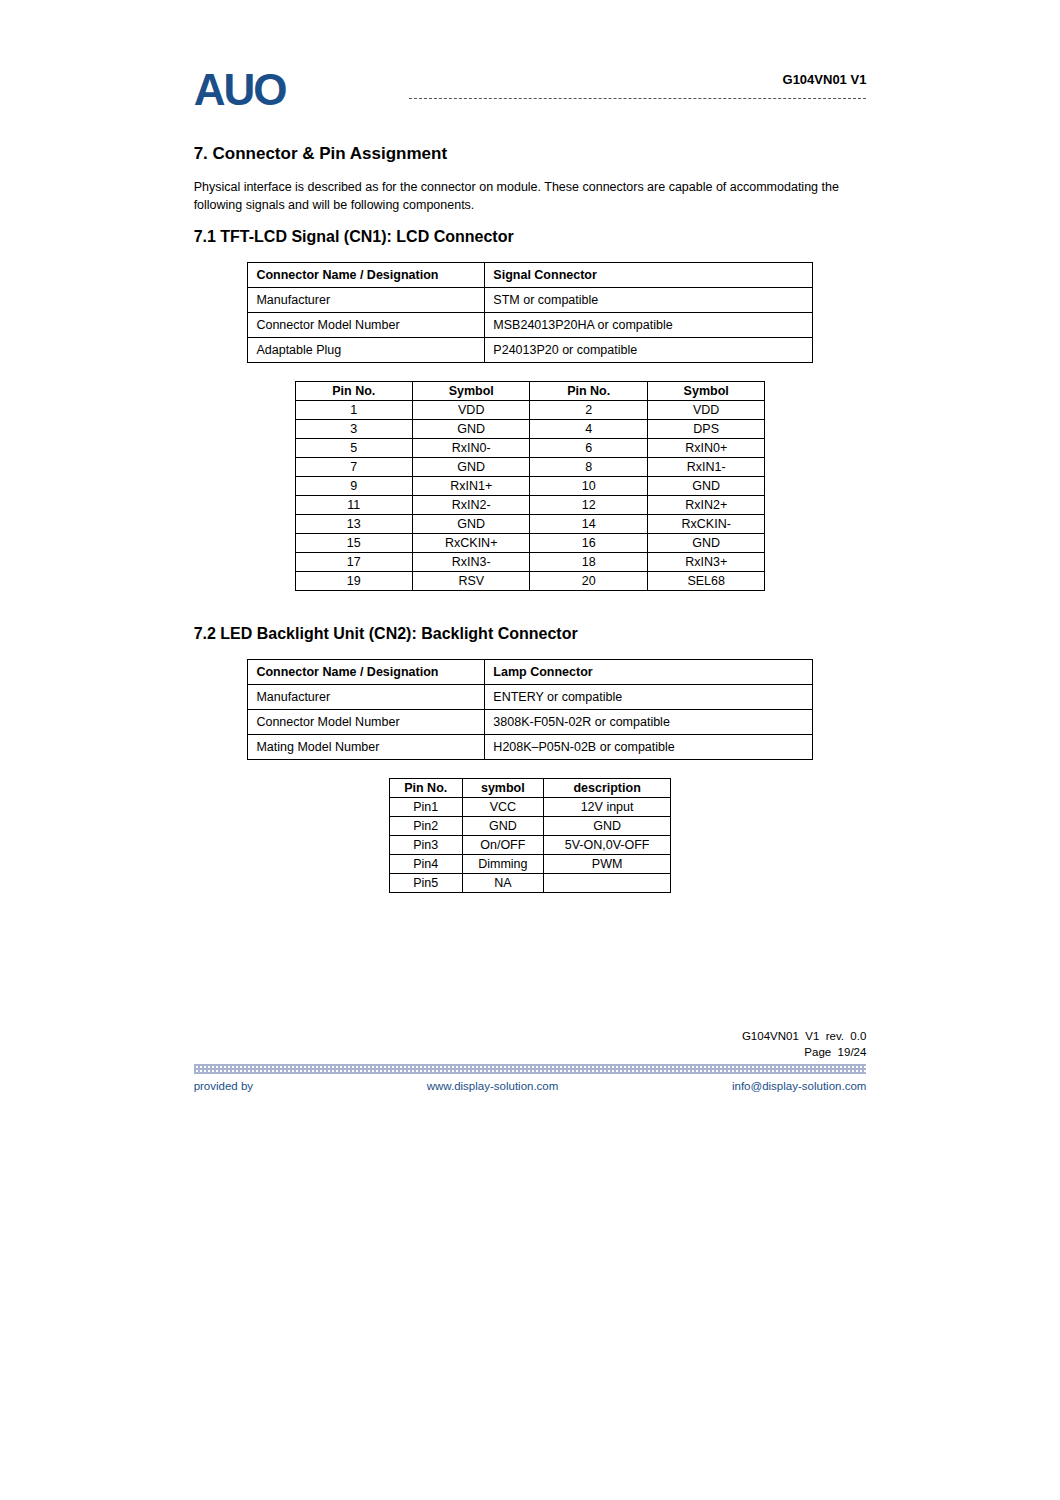AUO
G104VN01 V1
7. Connector & Pin Assignment
Physical interface is described as for the connector on module. These connectors are capable of accommodating the following signals and will be following components.
7.1 TFT-LCD Signal (CN1): LCD Connector
| Connector Name / Designation | Signal Connector |
| Manufacturer | STM or compatible |
| Connector Model Number | MSB24013P20HA or compatible |
| Adaptable Plug | P24013P20 or compatible |
| Pin No. | Symbol | Pin No. | Symbol |
| --- | --- | --- | --- |
| 1 | VDD | 2 | VDD |
| 3 | GND | 4 | DPS |
| 5 | RxIN0- | 6 | RxIN0+ |
| 7 | GND | 8 | RxIN1- |
| 9 | RxIN1+ | 10 | GND |
| 11 | RxIN2- | 12 | RxIN2+ |
| 13 | GND | 14 | RxCKIN- |
| 15 | RxCKIN+ | 16 | GND |
| 17 | RxIN3- | 18 | RxIN3+ |
| 19 | RSV | 20 | SEL68 |
7.2 LED Backlight Unit (CN2): Backlight Connector
| Connector Name / Designation | Lamp Connector |
| Manufacturer | ENTERY or compatible |
| Connector Model Number | 3808K-F05N-02R or compatible |
| Mating Model Number | H208K–P05N-02B or compatible |
| Pin No. | symbol | description |
| --- | --- | --- |
| Pin1 | VCC | 12V input |
| Pin2 | GND | GND |
| Pin3 | On/OFF | 5V-ON,0V-OFF |
| Pin4 | Dimming | PWM |
| Pin5 | NA | |
G104VN01 V1 rev. 0.0
Page 19/24
provided by www.display-solution.com info@display-solution.com